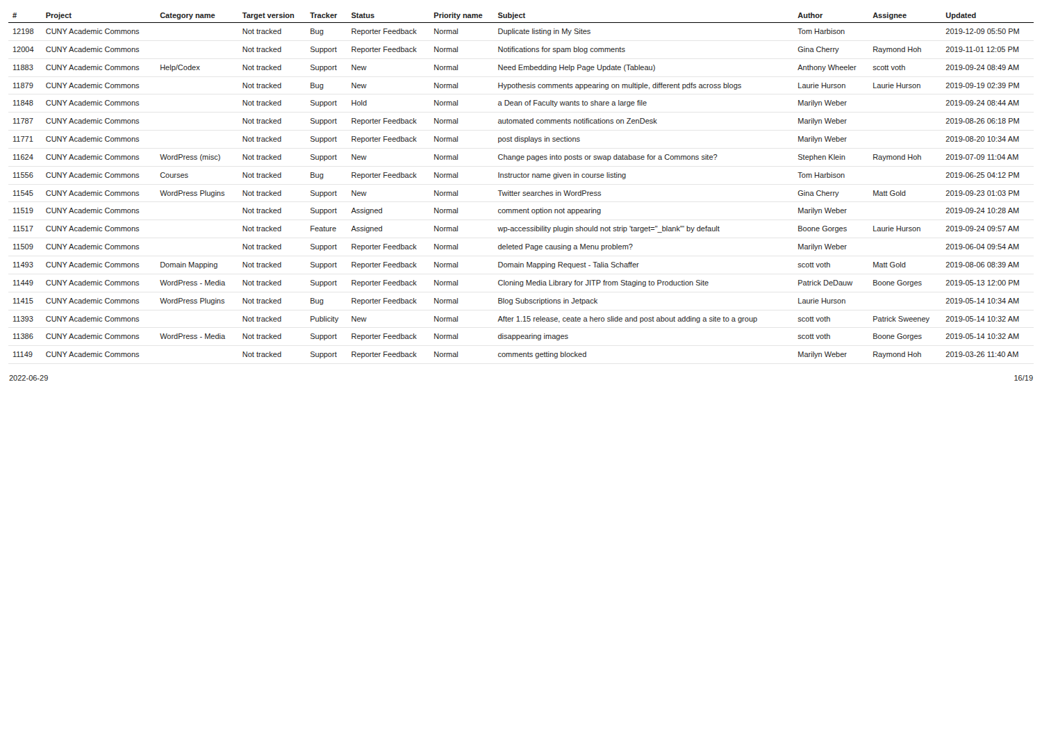| # | Project | Category name | Target version | Tracker | Status | Priority name | Subject | Author | Assignee | Updated |
| --- | --- | --- | --- | --- | --- | --- | --- | --- | --- | --- |
| 12198 | CUNY Academic Commons | | Not tracked | Bug | Reporter Feedback | Normal | Duplicate listing in My Sites | Tom Harbison | | 2019-12-09 05:50 PM |
| 12004 | CUNY Academic Commons | | Not tracked | Support | Reporter Feedback | Normal | Notifications for spam blog comments | Gina Cherry | Raymond Hoh | 2019-11-01 12:05 PM |
| 11883 | CUNY Academic Commons | Help/Codex | Not tracked | Support | New | Normal | Need Embedding Help Page Update (Tableau) | Anthony Wheeler | scott voth | 2019-09-24 08:49 AM |
| 11879 | CUNY Academic Commons | | Not tracked | Bug | New | Normal | Hypothesis comments appearing on multiple, different pdfs across blogs | Laurie Hurson | Laurie Hurson | 2019-09-19 02:39 PM |
| 11848 | CUNY Academic Commons | | Not tracked | Support | Hold | Normal | a Dean of Faculty wants to share a large file | Marilyn Weber | | 2019-09-24 08:44 AM |
| 11787 | CUNY Academic Commons | | Not tracked | Support | Reporter Feedback | Normal | automated comments notifications on ZenDesk | Marilyn Weber | | 2019-08-26 06:18 PM |
| 11771 | CUNY Academic Commons | | Not tracked | Support | Reporter Feedback | Normal | post displays in sections | Marilyn Weber | | 2019-08-20 10:34 AM |
| 11624 | CUNY Academic Commons | WordPress (misc) | Not tracked | Support | New | Normal | Change pages into posts or swap database for a Commons site? | Stephen Klein | Raymond Hoh | 2019-07-09 11:04 AM |
| 11556 | CUNY Academic Commons | Courses | Not tracked | Bug | Reporter Feedback | Normal | Instructor name given in course listing | Tom Harbison | | 2019-06-25 04:12 PM |
| 11545 | CUNY Academic Commons | WordPress Plugins | Not tracked | Support | New | Normal | Twitter searches in WordPress | Gina Cherry | Matt Gold | 2019-09-23 01:03 PM |
| 11519 | CUNY Academic Commons | | Not tracked | Support | Assigned | Normal | comment option not appearing | Marilyn Weber | | 2019-09-24 10:28 AM |
| 11517 | CUNY Academic Commons | | Not tracked | Feature | Assigned | Normal | wp-accessibility plugin should not strip 'target="_blank"' by default | Boone Gorges | Laurie Hurson | 2019-09-24 09:57 AM |
| 11509 | CUNY Academic Commons | | Not tracked | Support | Reporter Feedback | Normal | deleted Page causing a Menu problem? | Marilyn Weber | | 2019-06-04 09:54 AM |
| 11493 | CUNY Academic Commons | Domain Mapping | Not tracked | Support | Reporter Feedback | Normal | Domain Mapping Request - Talia Schaffer | scott voth | Matt Gold | 2019-08-06 08:39 AM |
| 11449 | CUNY Academic Commons | WordPress - Media | Not tracked | Support | Reporter Feedback | Normal | Cloning Media Library for JITP from Staging to Production Site | Patrick DeDauw | Boone Gorges | 2019-05-13 12:00 PM |
| 11415 | CUNY Academic Commons | WordPress Plugins | Not tracked | Bug | Reporter Feedback | Normal | Blog Subscriptions in Jetpack | Laurie Hurson | | 2019-05-14 10:34 AM |
| 11393 | CUNY Academic Commons | | Not tracked | Publicity | New | Normal | After 1.15 release, ceate a hero slide and post about adding a site to a group | scott voth | Patrick Sweeney | 2019-05-14 10:32 AM |
| 11386 | CUNY Academic Commons | WordPress - Media | Not tracked | Support | Reporter Feedback | Normal | disappearing images | scott voth | Boone Gorges | 2019-05-14 10:32 AM |
| 11149 | CUNY Academic Commons | | Not tracked | Support | Reporter Feedback | Normal | comments getting blocked | Marilyn Weber | Raymond Hoh | 2019-03-26 11:40 AM |
| 2022-06-29 | 16/19 |